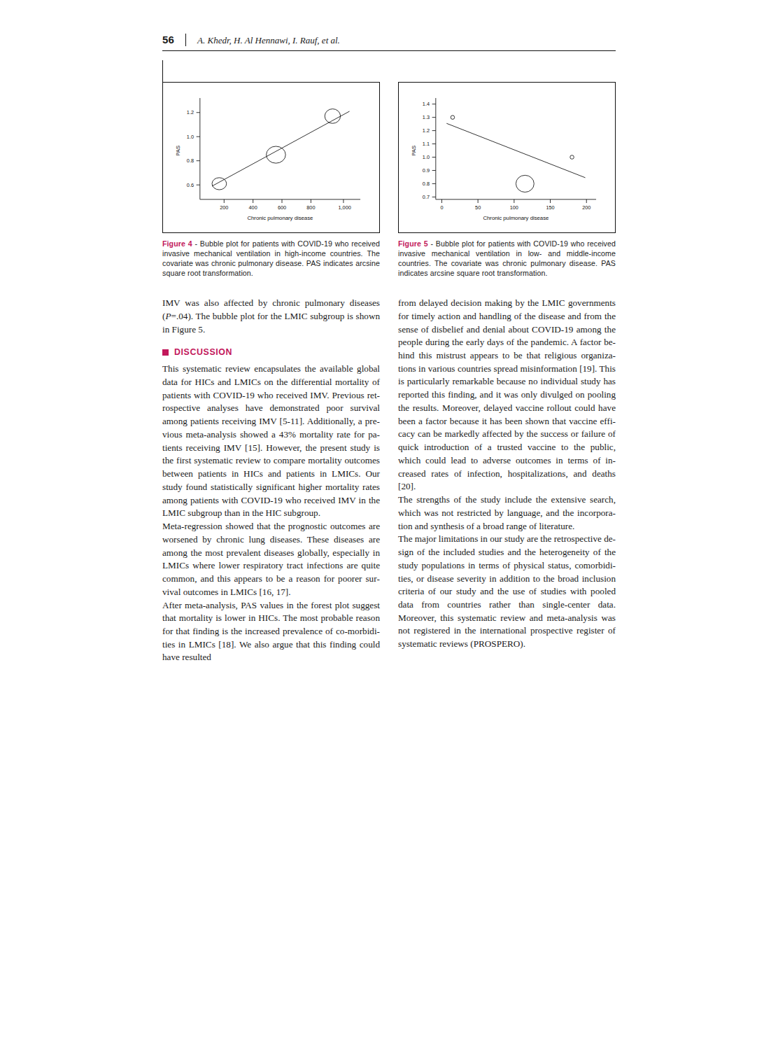56 A. Khedr, H. Al Hennawi, I. Rauf, et al.
1.2 1.0 0.8 0.6 PAS 200 400 600 800 1,000 Chronic pulmonary disease
Figure 4 - Bubble plot for patients with COVID-19 who received invasive mechanical ventilation in high-income countries. The covariate was chronic pulmonary disease. PAS indicates arcsine square root transformation.
1.4 1.3 1.2 1.1 1.0 0.9 0.8 0.7 PAS 0 50 100 150 200 Chronic pulmonary disease
Figure 5 - Bubble plot for patients with COVID-19 who received invasive mechanical ventilation in low- and middle-income countries. The covariate was chronic pulmonary disease. PAS indicates arcsine square root transformation.
IMV was also affected by chronic pulmonary diseases (P=.04). The bubble plot for the LMIC subgroup is shown in Figure 5.
DISCUSSION
This systematic review encapsulates the available global data for HICs and LMICs on the differential mortality of patients with COVID-19 who received IMV. Previous retrospective analyses have demonstrated poor survival among patients receiving IMV [5-11]. Additionally, a previous meta-analysis showed a 43% mortality rate for patients receiving IMV [15]. However, the present study is the first systematic review to compare mortality outcomes between patients in HICs and patients in LMICs. Our study found statistically significant higher mortality rates among patients with COVID-19 who received IMV in the LMIC subgroup than in the HIC subgroup.
Meta-regression showed that the prognostic outcomes are worsened by chronic lung diseases. These diseases are among the most prevalent diseases globally, especially in LMICs where lower respiratory tract infections are quite common, and this appears to be a reason for poorer survival outcomes in LMICs [16, 17].
After meta-analysis, PAS values in the forest plot suggest that mortality is lower in HICs. The most probable reason for that finding is the increased prevalence of co-morbidities in LMICs [18]. We also argue that this finding could have resulted
from delayed decision making by the LMIC governments for timely action and handling of the disease and from the sense of disbelief and denial about COVID-19 among the people during the early days of the pandemic. A factor behind this mistrust appears to be that religious organizations in various countries spread misinformation [19]. This is particularly remarkable because no individual study has reported this finding, and it was only divulged on pooling the results. Moreover, delayed vaccine rollout could have been a factor because it has been shown that vaccine efficacy can be markedly affected by the success or failure of quick introduction of a trusted vaccine to the public, which could lead to adverse outcomes in terms of increased rates of infection, hospitalizations, and deaths [20].
The strengths of the study include the extensive search, which was not restricted by language, and the incorporation and synthesis of a broad range of literature.
The major limitations in our study are the retrospective design of the included studies and the heterogeneity of the study populations in terms of physical status, comorbidities, or disease severity in addition to the broad inclusion criteria of our study and the use of studies with pooled data from countries rather than single-center data. Moreover, this systematic review and meta-analysis was not registered in the international prospective register of systematic reviews (PROSPERO).